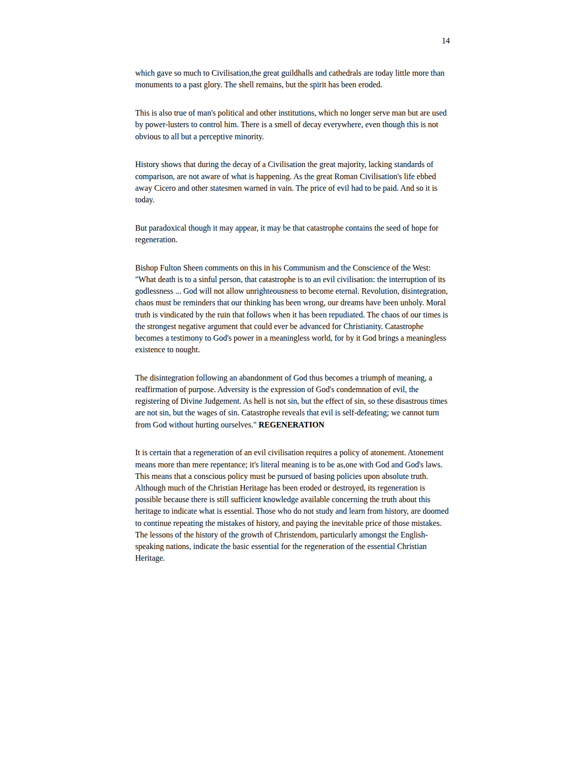14
which gave so much to Civilisation,the great guildhalls and cathedrals are today little more than monuments to a past glory. The shell remains, but the spirit has been eroded.
This is also true of man's political and other institutions, which no longer serve man but are used by power-lusters to control him. There is a smell of decay everywhere, even though this is not obvious to all but a perceptive minority.
History shows that during the decay of a Civilisation the great majority, lacking standards of comparison, are not aware of what is happening. As the great Roman Civilisation's life ebbed away Cicero and other statesmen warned in vain. The price of evil had to be paid. And so it is today.
But paradoxical though it may appear, it may be that catastrophe contains the seed of hope for regeneration.
Bishop Fulton Sheen comments on this in his Communism and the Conscience of the West: "What death is to a sinful person, that catastrophe is to an evil civilisation: the interruption of its godlessness ... God will not allow unrighteousness to become eternal. Revolution, disintegration, chaos must be reminders that our thinking has been wrong, our dreams have been unholy. Moral truth is vindicated by the ruin that follows when it has been repudiated. The chaos of our times is the strongest negative argument that could ever be advanced for Christianity. Catastrophe becomes a testimony to God's power in a meaningless world, for by it God brings a meaningless existence to nought.
The disintegration following an abandonment of God thus becomes a triumph of meaning, a reaffirmation of purpose. Adversity is the expression of God's condemnation of evil, the registering of Divine Judgement. As hell is not sin, but the effect of sin, so these disastrous times are not sin, but the wages of sin. Catastrophe reveals that evil is self-defeating; we cannot turn from God without hurting ourselves." REGENERATION
It is certain that a regeneration of an evil civilisation requires a policy of atonement. Atonement means more than mere repentance; it's literal meaning is to be as,one with God and God's laws. This means that a conscious policy must be pursued of basing policies upon absolute truth. Although much of the Christian Heritage has been eroded or destroyed, its regeneration is possible because there is still sufficient knowledge available concerning the truth about this heritage to indicate what is essential. Those who do not study and learn from history, are doomed to continue repeating the mistakes of history, and paying the inevitable price of those mistakes. The lessons of the history of the growth of Christendom, particularly amongst the English-speaking nations, indicate the basic essential for the regeneration of the essential Christian Heritage.